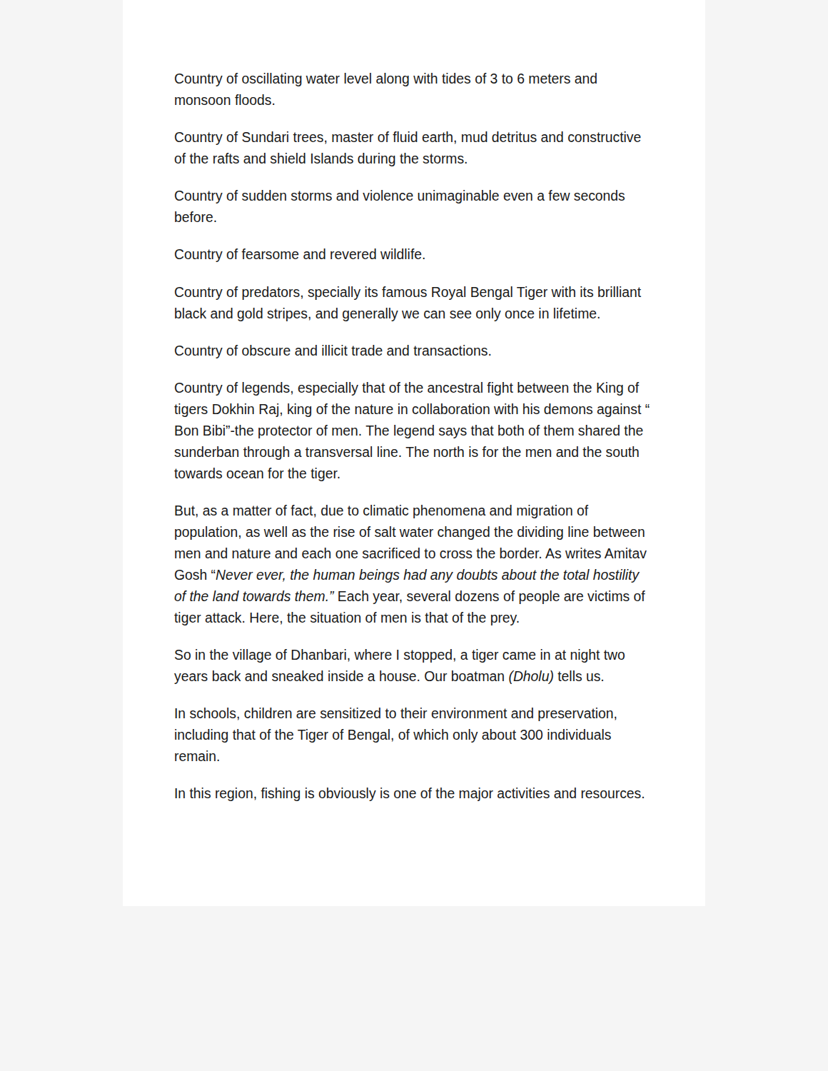Country of oscillating water level along with tides of 3 to 6 meters and monsoon floods.
Country of Sundari trees, master of fluid earth, mud detritus and constructive of the rafts and shield Islands during the storms.
Country of sudden storms and violence unimaginable even a few seconds before.
Country of fearsome and revered wildlife.
Country of predators, specially its famous Royal Bengal Tiger with its brilliant black and gold stripes, and generally we can see only once in lifetime.
Country of obscure and illicit trade and transactions.
Country of legends, especially that of the ancestral fight between the King of tigers Dokhin Raj, king of the nature in collaboration with his demons against “ Bon Bibi”-the protector of men. The legend says that both of them shared the sunderban through a transversal line. The north is for the men and the south towards ocean for the tiger.
But, as a matter of fact, due to climatic phenomena and migration of population, as well as the rise of salt water changed the dividing line between men and nature and each one sacrificed to cross the border. As writes Amitav Gosh “Never ever, the human beings had any doubts about the total hostility of the land towards them.” Each year, several dozens of people are victims of tiger attack. Here, the situation of men is that of the prey.
So in the village of Dhanbari, where I stopped, a tiger came in at night two years back and sneaked inside a house. Our boatman (Dholu) tells us.
In schools, children are sensitized to their environment and preservation, including that of the Tiger of Bengal, of which only about 300 individuals remain.
In this region, fishing is obviously is one of the major activities and resources.